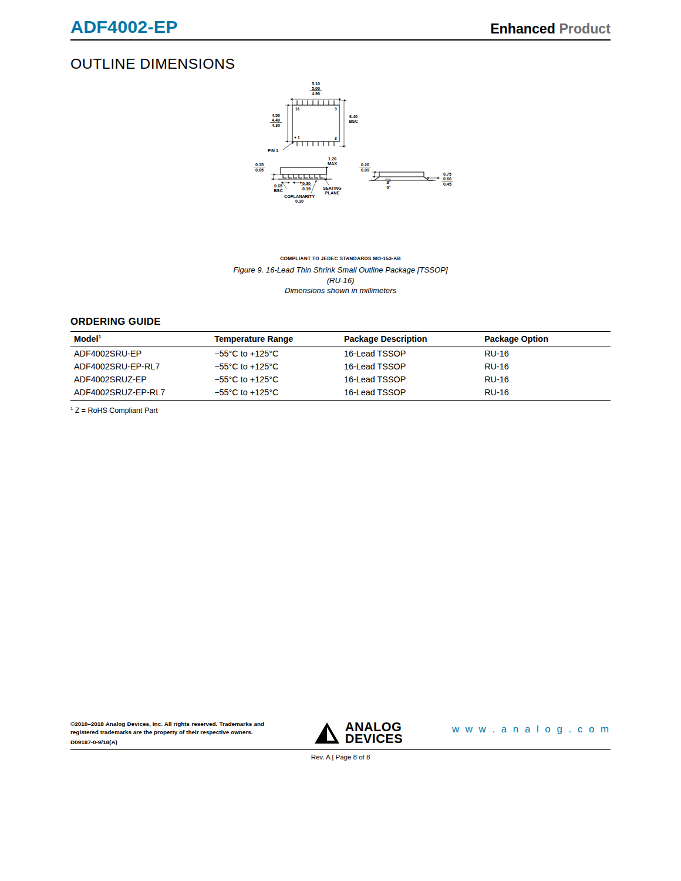ADF4002-EP
Enhanced Product
OUTLINE DIMENSIONS
5.10 5.00 4.90 16 9 8 1 PIN 1 4.50 4.40 4.30 6.40 BSC 1.20 MAX 0.15 0.05 0.65 BSC 0.30 0.19 COPLANARITY 0.10 SEATING PLANE 0.20 0.09 8° 0° 0.75 0.60 0.45
COMPLIANT TO JEDEC STANDARDS MO-153-AB
Figure 9. 16-Lead Thin Shrink Small Outline Package [TSSOP]
(RU-16)
Dimensions shown in millimeters
ORDERING GUIDE
| Model 1 | Temperature Range | Package Description | Package Option |
| --- | --- | --- | --- |
| ADF4002SRU-EP | −55°C to +125°C | 16-Lead TSSOP | RU-16 |
| ADF4002SRU-EP-RL7 | −55°C to +125°C | 16-Lead TSSOP | RU-16 |
| ADF4002SRUZ-EP | −55°C to +125°C | 16-Lead TSSOP | RU-16 |
| ADF4002SRUZ-EP-RL7 | −55°C to +125°C | 16-Lead TSSOP | RU-16 |
1 Z = RoHS Compliant Part
©2010–2018 Analog Devices, Inc. All rights reserved. Trademarks and registered trademarks are the property of their respective owners. D09187-0-9/18(A)
ANALOG
DEVICES
w w w . a n a l o g . c o m
Rev. A | Page 8 of 8